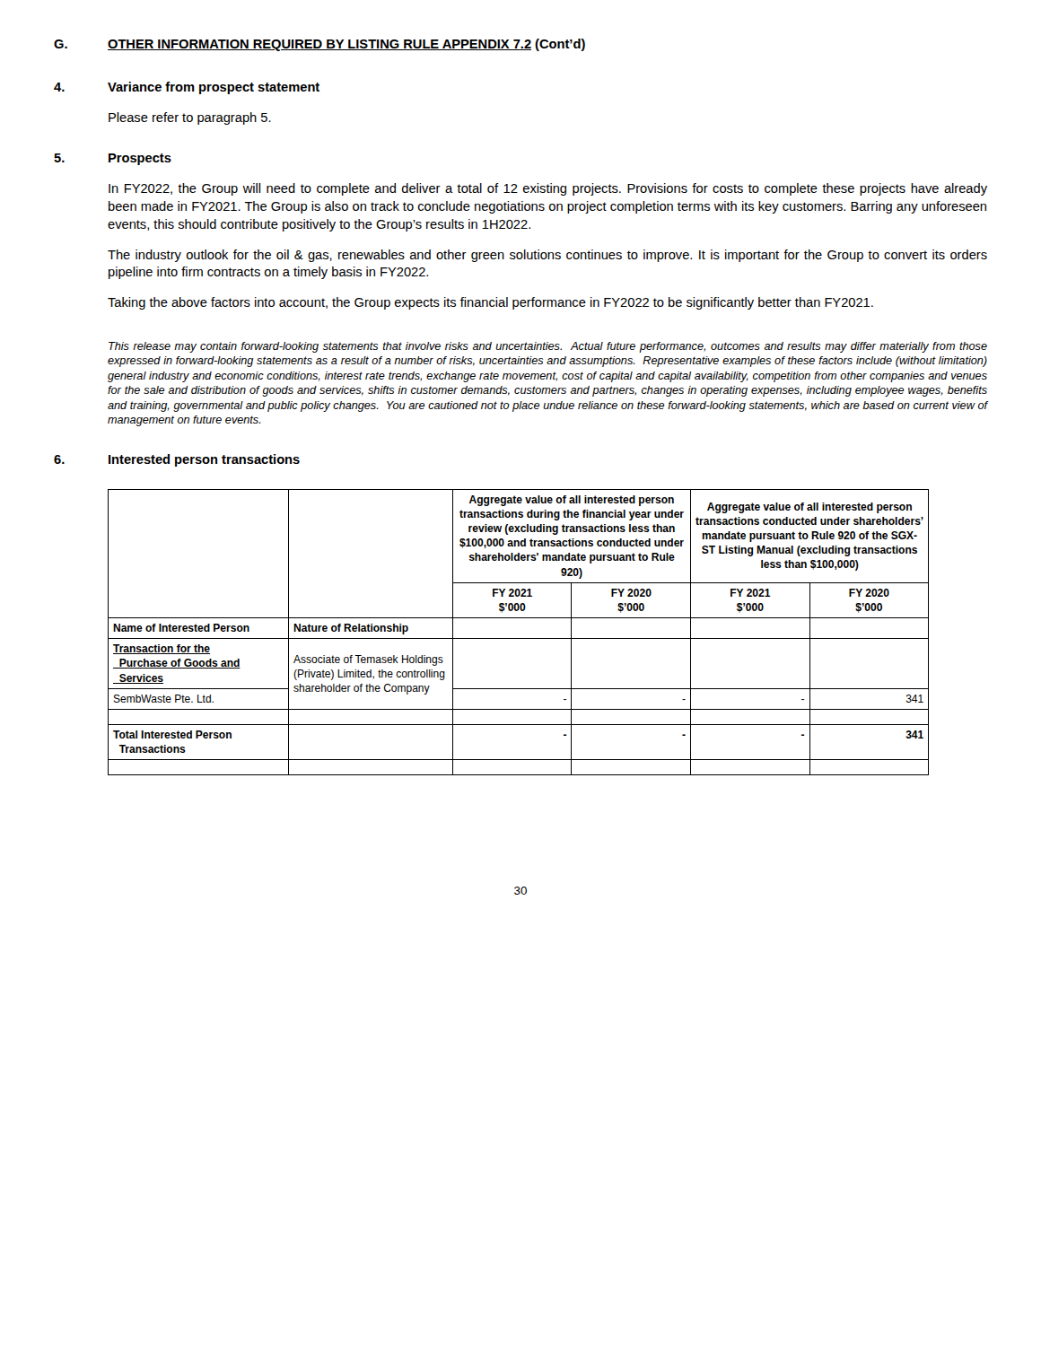G.
OTHER INFORMATION REQUIRED BY LISTING RULE APPENDIX 7.2 (Cont’d)
4.
Variance from prospect statement
Please refer to paragraph 5.
5.
Prospects
In FY2022, the Group will need to complete and deliver a total of 12 existing projects. Provisions for costs to complete these projects have already been made in FY2021. The Group is also on track to conclude negotiations on project completion terms with its key customers. Barring any unforeseen events, this should contribute positively to the Group’s results in 1H2022.
The industry outlook for the oil & gas, renewables and other green solutions continues to improve. It is important for the Group to convert its orders pipeline into firm contracts on a timely basis in FY2022.
Taking the above factors into account, the Group expects its financial performance in FY2022 to be significantly better than FY2021.
This release may contain forward-looking statements that involve risks and uncertainties. Actual future performance, outcomes and results may differ materially from those expressed in forward-looking statements as a result of a number of risks, uncertainties and assumptions. Representative examples of these factors include (without limitation) general industry and economic conditions, interest rate trends, exchange rate movement, cost of capital and capital availability, competition from other companies and venues for the sale and distribution of goods and services, shifts in customer demands, customers and partners, changes in operating expenses, including employee wages, benefits and training, governmental and public policy changes. You are cautioned not to place undue reliance on these forward-looking statements, which are based on current view of management on future events.
6.
Interested person transactions
| | | Aggregate value of all interested person transactions during the financial year under review (excluding transactions less than $100,000 and transactions conducted under shareholders' mandate pursuant to Rule 920) | Aggregate value of all interested person transactions conducted under shareholders’ mandate pursuant to Rule 920 of the SGX-ST Listing Manual (excluding transactions less than $100,000) |
| --- | --- | --- | --- |
| FY 2021 $’000 | FY 2020 $’000 | FY 2021 $’000 | FY 2020 $’000 |
| Name of Interested Person | Nature of Relationship | | | | |
| Transaction for the Purchase of Goods and Services | Associate of Temasek Holdings (Private) Limited, the controlling shareholder of the Company | | | | |
| SembWaste Pte. Ltd. | - | - | - | 341 |
| Total Interested Person Transactions | | - | - | - | 341 |
30